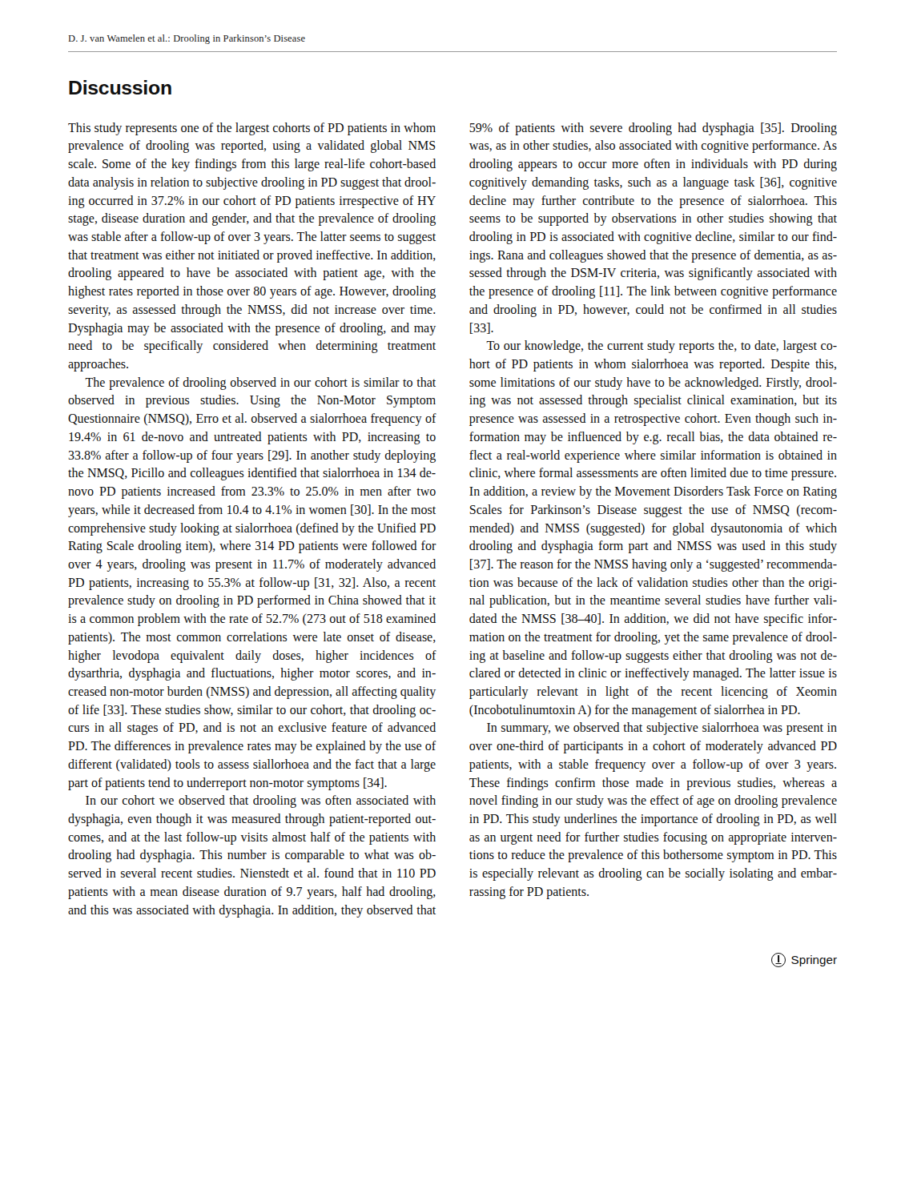D. J. van Wamelen et al.: Drooling in Parkinson’s Disease
Discussion
This study represents one of the largest cohorts of PD patients in whom prevalence of drooling was reported, using a validated global NMS scale. Some of the key findings from this large real-life cohort-based data analysis in relation to subjective drooling in PD suggest that drooling occurred in 37.2% in our cohort of PD patients irrespective of HY stage, disease duration and gender, and that the prevalence of drooling was stable after a follow-up of over 3 years. The latter seems to suggest that treatment was either not initiated or proved ineffective. In addition, drooling appeared to have be associated with patient age, with the highest rates reported in those over 80 years of age. However, drooling severity, as assessed through the NMSS, did not increase over time. Dysphagia may be associated with the presence of drooling, and may need to be specifically considered when determining treatment approaches.
The prevalence of drooling observed in our cohort is similar to that observed in previous studies. Using the Non-Motor Symptom Questionnaire (NMSQ), Erro et al. observed a sialorrhoea frequency of 19.4% in 61 de-novo and untreated patients with PD, increasing to 33.8% after a follow-up of four years [29]. In another study deploying the NMSQ, Picillo and colleagues identified that sialorrhoea in 134 de-novo PD patients increased from 23.3% to 25.0% in men after two years, while it decreased from 10.4 to 4.1% in women [30]. In the most comprehensive study looking at sialorrhoea (defined by the Unified PD Rating Scale drooling item), where 314 PD patients were followed for over 4 years, drooling was present in 11.7% of moderately advanced PD patients, increasing to 55.3% at follow-up [31, 32]. Also, a recent prevalence study on drooling in PD performed in China showed that it is a common problem with the rate of 52.7% (273 out of 518 examined patients). The most common correlations were late onset of disease, higher levodopa equivalent daily doses, higher incidences of dysarthria, dysphagia and fluctuations, higher motor scores, and increased non-motor burden (NMSS) and depression, all affecting quality of life [33]. These studies show, similar to our cohort, that drooling occurs in all stages of PD, and is not an exclusive feature of advanced PD. The differences in prevalence rates may be explained by the use of different (validated) tools to assess siallorhoea and the fact that a large part of patients tend to underreport non-motor symptoms [34].
In our cohort we observed that drooling was often associated with dysphagia, even though it was measured through patient-reported outcomes, and at the last follow-up visits almost half of the patients with drooling had dysphagia. This number is comparable to what was observed in several recent studies. Nienstedt et al. found that in 110 PD patients with a mean disease duration of 9.7 years, half had drooling, and this was associated with dysphagia. In addition, they observed that 59% of patients with severe drooling had dysphagia [35]. Drooling was, as in other studies, also associated with cognitive performance. As drooling appears to occur more often in individuals with PD during cognitively demanding tasks, such as a language task [36], cognitive decline may further contribute to the presence of sialorrhoea. This seems to be supported by observations in other studies showing that drooling in PD is associated with cognitive decline, similar to our findings. Rana and colleagues showed that the presence of dementia, as assessed through the DSM-IV criteria, was significantly associated with the presence of drooling [11]. The link between cognitive performance and drooling in PD, however, could not be confirmed in all studies [33].
To our knowledge, the current study reports the, to date, largest cohort of PD patients in whom sialorrhoea was reported. Despite this, some limitations of our study have to be acknowledged. Firstly, drooling was not assessed through specialist clinical examination, but its presence was assessed in a retrospective cohort. Even though such information may be influenced by e.g. recall bias, the data obtained reflect a real-world experience where similar information is obtained in clinic, where formal assessments are often limited due to time pressure. In addition, a review by the Movement Disorders Task Force on Rating Scales for Parkinson’s Disease suggest the use of NMSQ (recommended) and NMSS (suggested) for global dysautonomia of which drooling and dysphagia form part and NMSS was used in this study [37]. The reason for the NMSS having only a ‘suggested’ recommendation was because of the lack of validation studies other than the original publication, but in the meantime several studies have further validated the NMSS [38–40]. In addition, we did not have specific information on the treatment for drooling, yet the same prevalence of drooling at baseline and follow-up suggests either that drooling was not declared or detected in clinic or ineffectively managed. The latter issue is particularly relevant in light of the recent licencing of Xeomin (Incobotulinumtoxin A) for the management of sialorrhea in PD.
In summary, we observed that subjective sialorrhoea was present in over one-third of participants in a cohort of moderately advanced PD patients, with a stable frequency over a follow-up of over 3 years. These findings confirm those made in previous studies, whereas a novel finding in our study was the effect of age on drooling prevalence in PD. This study underlines the importance of drooling in PD, as well as an urgent need for further studies focusing on appropriate interventions to reduce the prevalence of this bothersome symptom in PD. This is especially relevant as drooling can be socially isolating and embarrassing for PD patients.
Springer